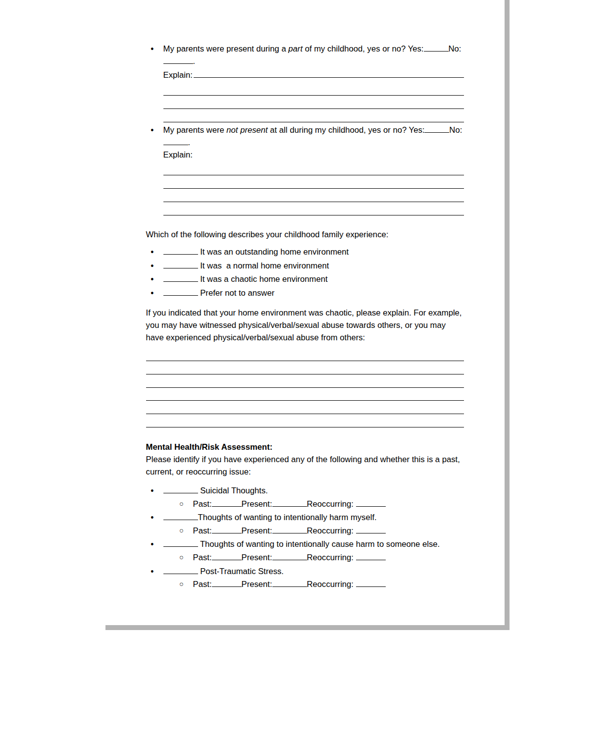My parents were present during a part of my childhood, yes or no? Yes: No: .
Explain:
My parents were not present at all during my childhood, yes or no? Yes: No: .
Explain:
Which of the following describes your childhood family experience:
It was an outstanding home environment
It was a normal home environment
It was a chaotic home environment
Prefer not to answer
If you indicated that your home environment was chaotic, please explain. For example, you may have witnessed physical/verbal/sexual abuse towards others, or you may have experienced physical/verbal/sexual abuse from others:
Mental Health/Risk Assessment:
Please identify if you have experienced any of the following and whether this is a past, current, or reoccurring issue:
Suicidal Thoughts.
Past: Present: Reoccurring:
Thoughts of wanting to intentionally harm myself.
Past: Present: Reoccurring:
Thoughts of wanting to intentionally cause harm to someone else.
Past: Present: Reoccurring:
Post-Traumatic Stress.
Past: Present: Reoccurring: